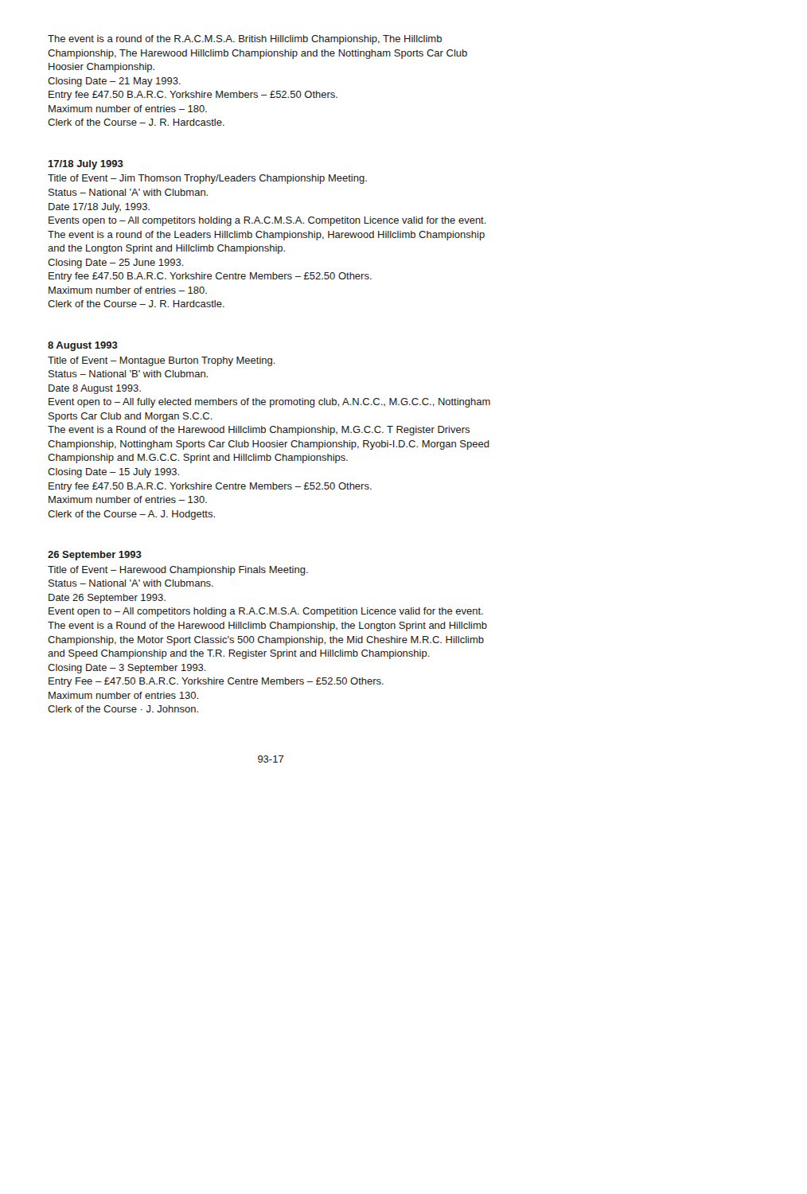The event is a round of the R.A.C.M.S.A. British Hillclimb Championship, The Hillclimb Championship, The Harewood Hillclimb Championship and the Nottingham Sports Car Club Hoosier Championship.
Closing Date – 21 May 1993.
Entry fee £47.50 B.A.R.C. Yorkshire Members – £52.50 Others.
Maximum number of entries – 180.
Clerk of the Course – J. R. Hardcastle.
17/18 July 1993
Title of Event – Jim Thomson Trophy/Leaders Championship Meeting.
Status – National 'A' with Clubman.
Date 17/18 July, 1993.
Events open to – All competitors holding a R.A.C.M.S.A. Competiton Licence valid for the event. The event is a round of the Leaders Hillclimb Championship, Harewood Hillclimb Championship and the Longton Sprint and Hillclimb Championship.
Closing Date – 25 June 1993.
Entry fee £47.50 B.A.R.C. Yorkshire Centre Members – £52.50 Others.
Maximum number of entries – 180.
Clerk of the Course – J. R. Hardcastle.
8 August 1993
Title of Event – Montague Burton Trophy Meeting.
Status – National 'B' with Clubman.
Date 8 August 1993.
Event open to – All fully elected members of the promoting club, A.N.C.C., M.G.C.C., Nottingham Sports Car Club and Morgan S.C.C.
The event is a Round of the Harewood Hillclimb Championship, M.G.C.C. T Register Drivers Championship, Nottingham Sports Car Club Hoosier Championship, Ryobi-I.D.C. Morgan Speed Championship and M.G.C.C. Sprint and Hillclimb Championships.
Closing Date – 15 July 1993.
Entry fee £47.50 B.A.R.C. Yorkshire Centre Members – £52.50 Others.
Maximum number of entries – 130.
Clerk of the Course – A. J. Hodgetts.
26 September 1993
Title of Event – Harewood Championship Finals Meeting.
Status – National 'A' with Clubmans.
Date 26 September 1993.
Event open to – All competitors holding a R.A.C.M.S.A. Competition Licence valid for the event. The event is a Round of the Harewood Hillclimb Championship, the Longton Sprint and Hillclimb Championship, the Motor Sport Classic's 500 Championship, the Mid Cheshire M.R.C. Hillclimb and Speed Championship and the T.R. Register Sprint and Hillclimb Championship.
Closing Date – 3 September 1993.
Entry Fee – £47.50 B.A.R.C. Yorkshire Centre Members – £52.50 Others.
Maximum number of entries 130.
Clerk of the Course · J. Johnson.
93-17